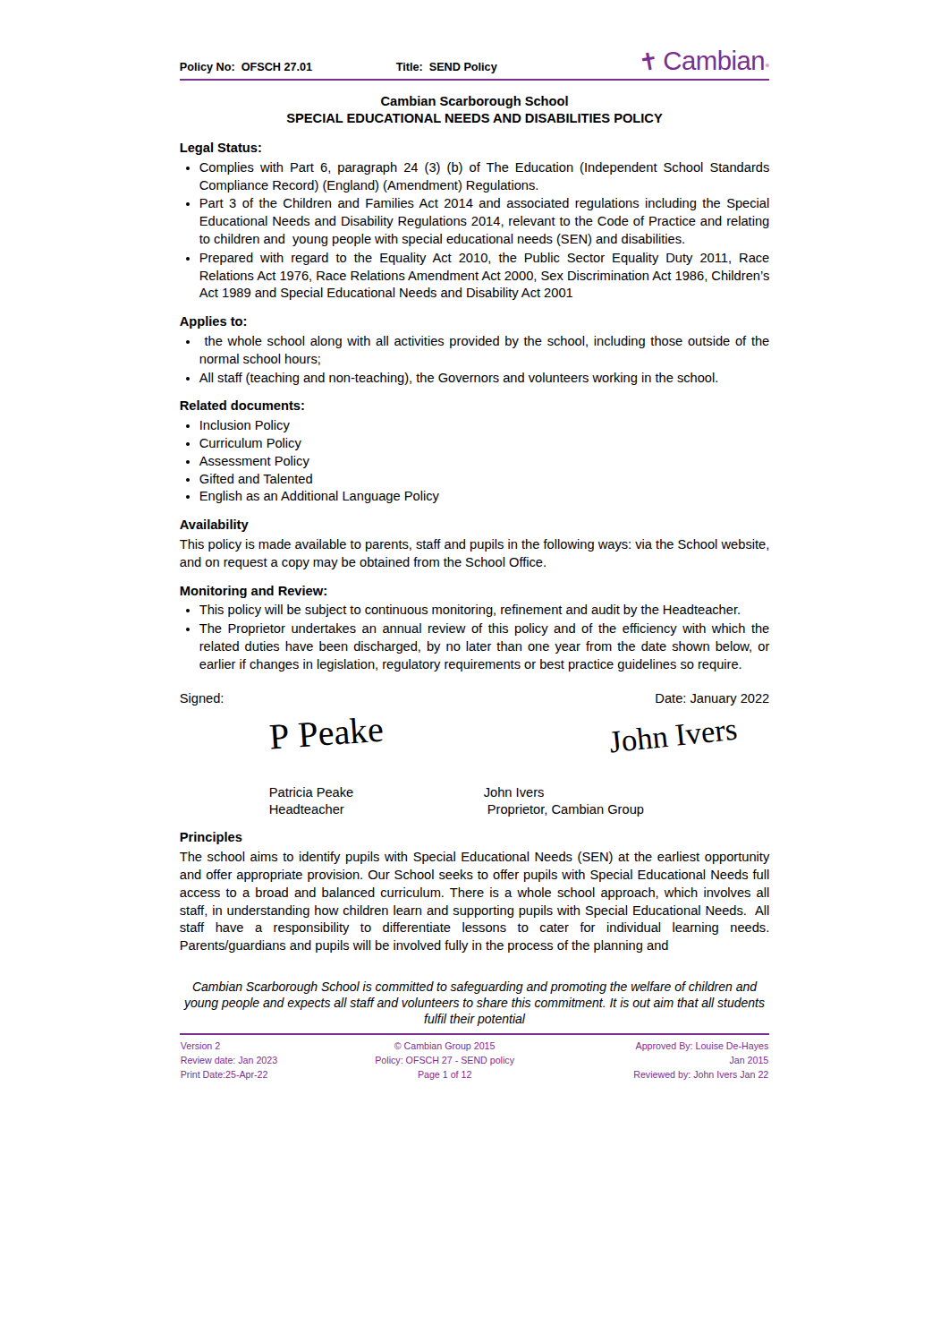Policy No: OFSCH 27.01 Title: SEND Policy
✝Cambian•
Cambian Scarborough School
SPECIAL EDUCATIONAL NEEDS AND DISABILITIES POLICY
Legal Status:
Complies with Part 6, paragraph 24 (3) (b) of The Education (Independent School Standards Compliance Record) (England) (Amendment) Regulations.
Part 3 of the Children and Families Act 2014 and associated regulations including the Special Educational Needs and Disability Regulations 2014, relevant to the Code of Practice and relating to children and young people with special educational needs (SEN) and disabilities.
Prepared with regard to the Equality Act 2010, the Public Sector Equality Duty 2011, Race Relations Act 1976, Race Relations Amendment Act 2000, Sex Discrimination Act 1986, Children’s Act 1989 and Special Educational Needs and Disability Act 2001
Applies to:
the whole school along with all activities provided by the school, including those outside of the normal school hours;
All staff (teaching and non-teaching), the Governors and volunteers working in the school.
Related documents:
Inclusion Policy
Curriculum Policy
Assessment Policy
Gifted and Talented
English as an Additional Language Policy
Availability
This policy is made available to parents, staff and pupils in the following ways: via the School website, and on request a copy may be obtained from the School Office.
Monitoring and Review:
This policy will be subject to continuous monitoring, refinement and audit by the Headteacher.
The Proprietor undertakes an annual review of this policy and of the efficiency with which the related duties have been discharged, by no later than one year from the date shown below, or earlier if changes in legislation, regulatory requirements or best practice guidelines so require.
Signed:
Date: January 2022
P Peake
John Ivers
Patricia Peake
Headteacher
John Ivers
Proprietor, Cambian Group
Principles
The school aims to identify pupils with Special Educational Needs (SEN) at the earliest opportunity and offer appropriate provision. Our School seeks to offer pupils with Special Educational Needs full access to a broad and balanced curriculum. There is a whole school approach, which involves all staff, in understanding how children learn and supporting pupils with Special Educational Needs. All staff have a responsibility to differentiate lessons to cater for individual learning needs. Parents/guardians and pupils will be involved fully in the process of the planning and
Cambian Scarborough School is committed to safeguarding and promoting the welfare of children and young people and expects all staff and volunteers to share this commitment. It is out aim that all students fulfil their potential
| Version 2 | © Cambian Group 2015 | Approved By: Louise De-Hayes |
| Review date: Jan 2023 | Policy: OFSCH 27 - SEND policy | Jan 2015 |
| Print Date:25-Apr-22 | Page 1 of 12 | Reviewed by: John Ivers Jan 22 |